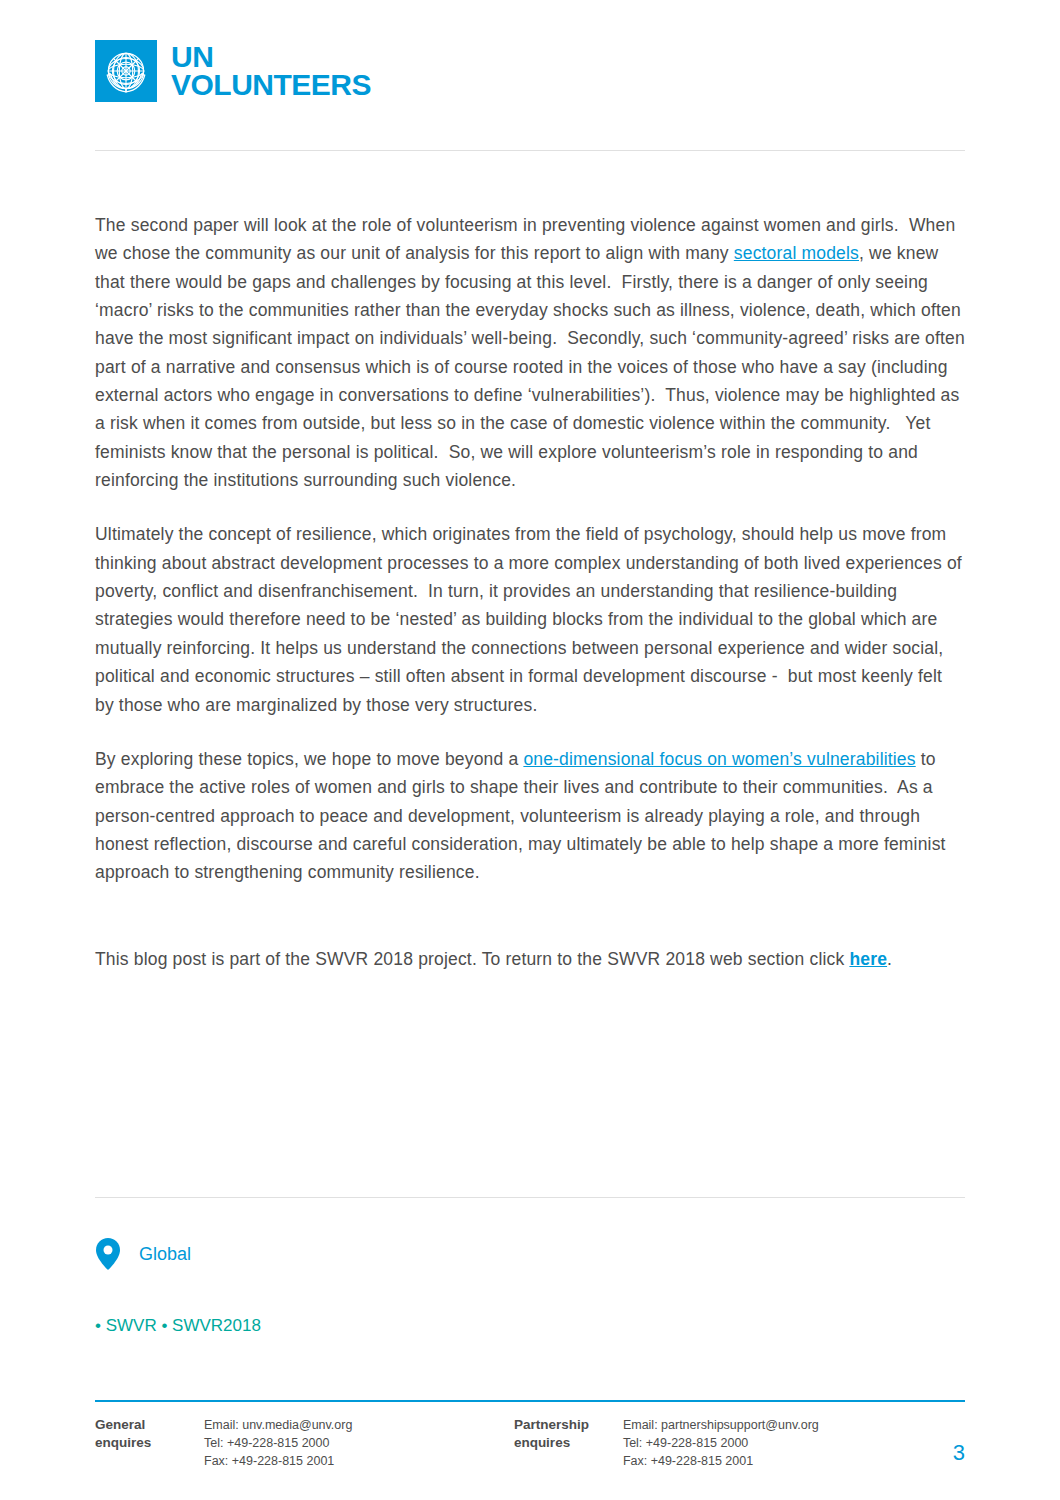UN VOLUNTEERS
The second paper will look at the role of volunteerism in preventing violence against women and girls. When we chose the community as our unit of analysis for this report to align with many sectoral models, we knew that there would be gaps and challenges by focusing at this level. Firstly, there is a danger of only seeing ‘macro’ risks to the communities rather than the everyday shocks such as illness, violence, death, which often have the most significant impact on individuals’ well-being. Secondly, such ‘community-agreed’ risks are often part of a narrative and consensus which is of course rooted in the voices of those who have a say (including external actors who engage in conversations to define ‘vulnerabilities’). Thus, violence may be highlighted as a risk when it comes from outside, but less so in the case of domestic violence within the community. Yet feminists know that the personal is political. So, we will explore volunteerism’s role in responding to and reinforcing the institutions surrounding such violence.
Ultimately the concept of resilience, which originates from the field of psychology, should help us move from thinking about abstract development processes to a more complex understanding of both lived experiences of poverty, conflict and disenfranchisement. In turn, it provides an understanding that resilience-building strategies would therefore need to be ‘nested’ as building blocks from the individual to the global which are mutually reinforcing. It helps us understand the connections between personal experience and wider social, political and economic structures – still often absent in formal development discourse - but most keenly felt by those who are marginalized by those very structures.
By exploring these topics, we hope to move beyond a one-dimensional focus on women’s vulnerabilities to embrace the active roles of women and girls to shape their lives and contribute to their communities. As a person-centred approach to peace and development, volunteerism is already playing a role, and through honest reflection, discourse and careful consideration, may ultimately be able to help shape a more feminist approach to strengthening community resilience.
This blog post is part of the SWVR 2018 project. To return to the SWVR 2018 web section click here.
Global
• SWVR • SWVR2018
General
enquires
Email: unv.media@unv.org
Tel: +49-228-815 2000
Fax: +49-228-815 2001
Partnership
enquires
Email: partnershipsupport@unv.org
Tel: +49-228-815 2000
Fax: +49-228-815 2001
3